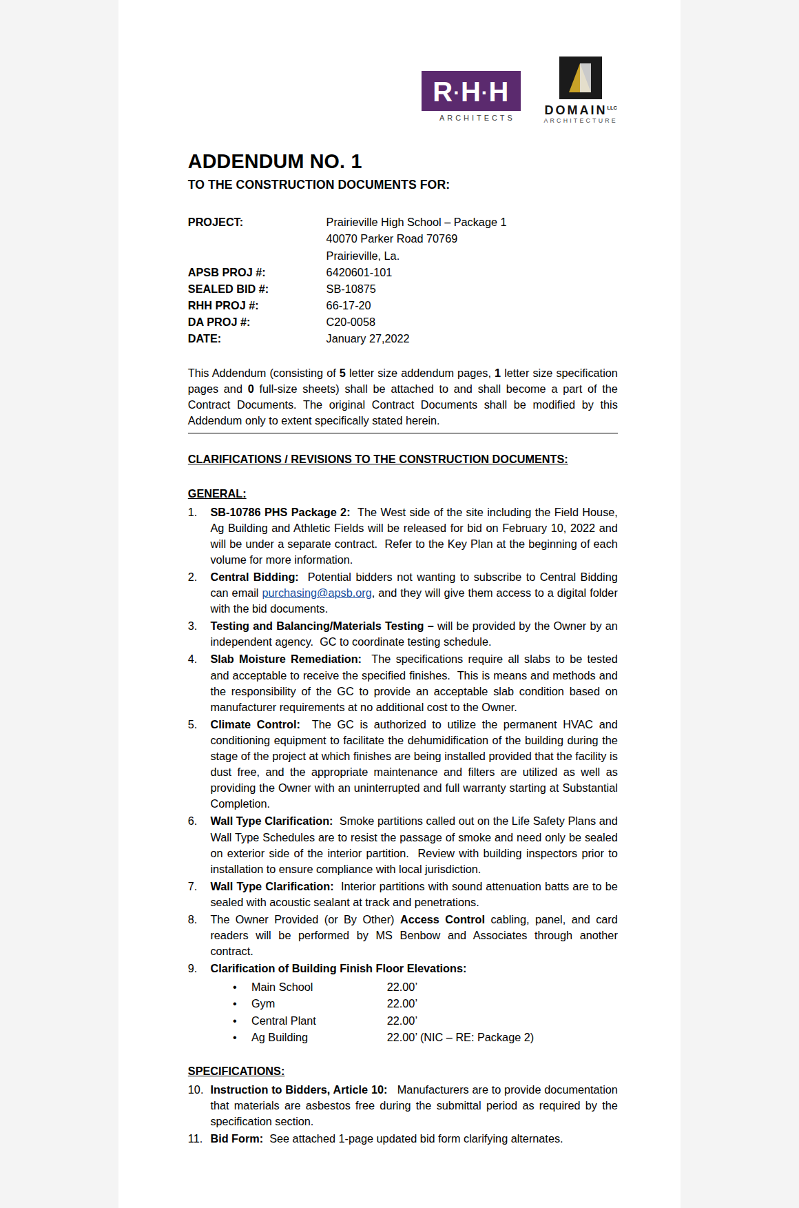R·H·H
ARCHITECTS
DOMAINLLC
ARCHITECTURE
ADDENDUM NO. 1
TO THE CONSTRUCTION DOCUMENTS FOR:
| PROJECT: | Prairieville High School – Package 1 |
| | 40070 Parker Road 70769 |
| | Prairieville, La. |
| APSB PROJ #: | 6420601-101 |
| SEALED BID #: | SB-10875 |
| RHH PROJ #: | 66-17-20 |
| DA PROJ #: | C20-0058 |
| DATE: | January 27,2022 |
This Addendum (consisting of 5 letter size addendum pages, 1 letter size specification pages and 0 full-size sheets) shall be attached to and shall become a part of the Contract Documents. The original Contract Documents shall be modified by this Addendum only to extent specifically stated herein.
CLARIFICATIONS / REVISIONS TO THE CONSTRUCTION DOCUMENTS:
GENERAL:
SB-10786 PHS Package 2: The West side of the site including the Field House, Ag Building and Athletic Fields will be released for bid on February 10, 2022 and will be under a separate contract. Refer to the Key Plan at the beginning of each volume for more information.
Central Bidding: Potential bidders not wanting to subscribe to Central Bidding can email purchasing@apsb.org, and they will give them access to a digital folder with the bid documents.
Testing and Balancing/Materials Testing – will be provided by the Owner by an independent agency. GC to coordinate testing schedule.
Slab Moisture Remediation: The specifications require all slabs to be tested and acceptable to receive the specified finishes. This is means and methods and the responsibility of the GC to provide an acceptable slab condition based on manufacturer requirements at no additional cost to the Owner.
Climate Control: The GC is authorized to utilize the permanent HVAC and conditioning equipment to facilitate the dehumidification of the building during the stage of the project at which finishes are being installed provided that the facility is dust free, and the appropriate maintenance and filters are utilized as well as providing the Owner with an uninterrupted and full warranty starting at Substantial Completion.
Wall Type Clarification: Smoke partitions called out on the Life Safety Plans and Wall Type Schedules are to resist the passage of smoke and need only be sealed on exterior side of the interior partition. Review with building inspectors prior to installation to ensure compliance with local jurisdiction.
Wall Type Clarification: Interior partitions with sound attenuation batts are to be sealed with acoustic sealant at track and penetrations.
The Owner Provided (or By Other) Access Control cabling, panel, and card readers will be performed by MS Benbow and Associates through another contract.
Clarification of Building Finish Floor Elevations:
Main School22.00’
Gym22.00’
Central Plant22.00’
Ag Building22.00’ (NIC – RE: Package 2)
SPECIFICATIONS:
Instruction to Bidders, Article 10: Manufacturers are to provide documentation that materials are asbestos free during the submittal period as required by the specification section.
Bid Form: See attached 1-page updated bid form clarifying alternates.